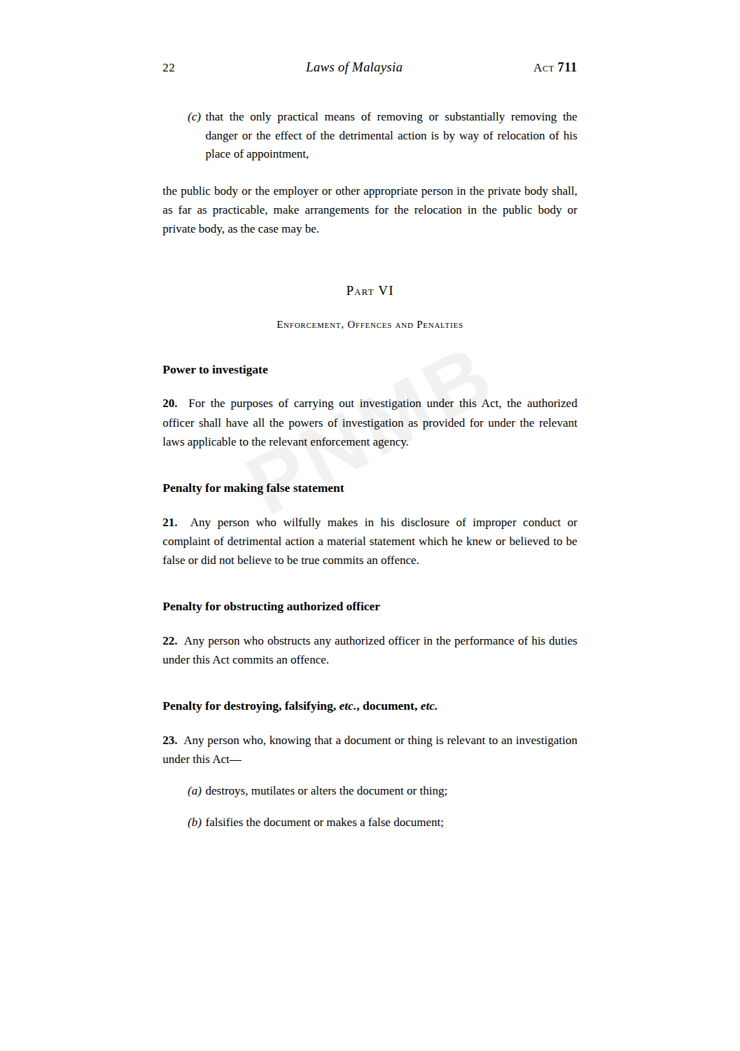PNMB
22 Laws of Malaysia Act 711
(c) that the only practical means of removing or substantially removing the danger or the effect of the detrimental action is by way of relocation of his place of appointment,
the public body or the employer or other appropriate person in the private body shall, as far as practicable, make arrangements for the relocation in the public body or private body, as the case may be.
Part VI
Enforcement, Offences and Penalties
Power to investigate
20. For the purposes of carrying out investigation under this Act, the authorized officer shall have all the powers of investigation as provided for under the relevant laws applicable to the relevant enforcement agency.
Penalty for making false statement
21. Any person who wilfully makes in his disclosure of improper conduct or complaint of detrimental action a material statement which he knew or believed to be false or did not believe to be true commits an offence.
Penalty for obstructing authorized officer
22. Any person who obstructs any authorized officer in the performance of his duties under this Act commits an offence.
Penalty for destroying, falsifying, etc., document, etc.
23. Any person who, knowing that a document or thing is relevant to an investigation under this Act—
(a) destroys, mutilates or alters the document or thing;
(b) falsifies the document or makes a false document;